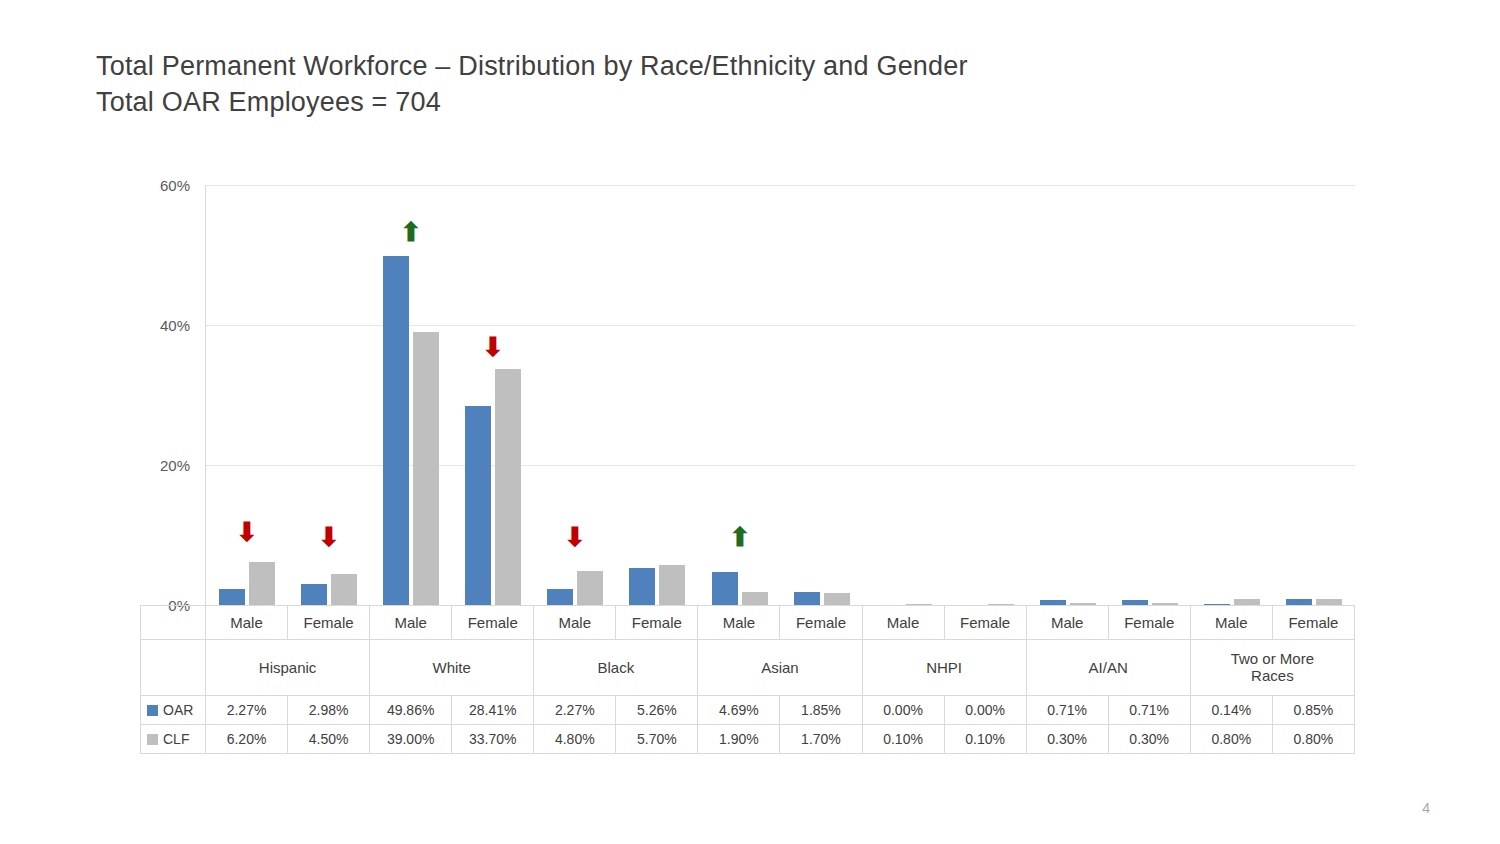Total Permanent Workforce – Distribution by Race/Ethnicity and Gender
Total OAR Employees = 704
60%
40%
20%
0%
⬇
⬇
⬆
⬇
⬇
⬆
| | Male | Female | Male | Female | Male | Female | Male | Female | Male | Female | Male | Female | Male | Female |
| --- | --- | --- | --- | --- | --- | --- | --- | --- | --- | --- | --- | --- | --- | --- |
| | Hispanic | White | Black | Asian | NHPI | AI/AN | Two or More Races |
| OAR | 2.27% | 2.98% | 49.86% | 28.41% | 2.27% | 5.26% | 4.69% | 1.85% | 0.00% | 0.00% | 0.71% | 0.71% | 0.14% | 0.85% |
| CLF | 6.20% | 4.50% | 39.00% | 33.70% | 4.80% | 5.70% | 1.90% | 1.70% | 0.10% | 0.10% | 0.30% | 0.30% | 0.80% | 0.80% |
4